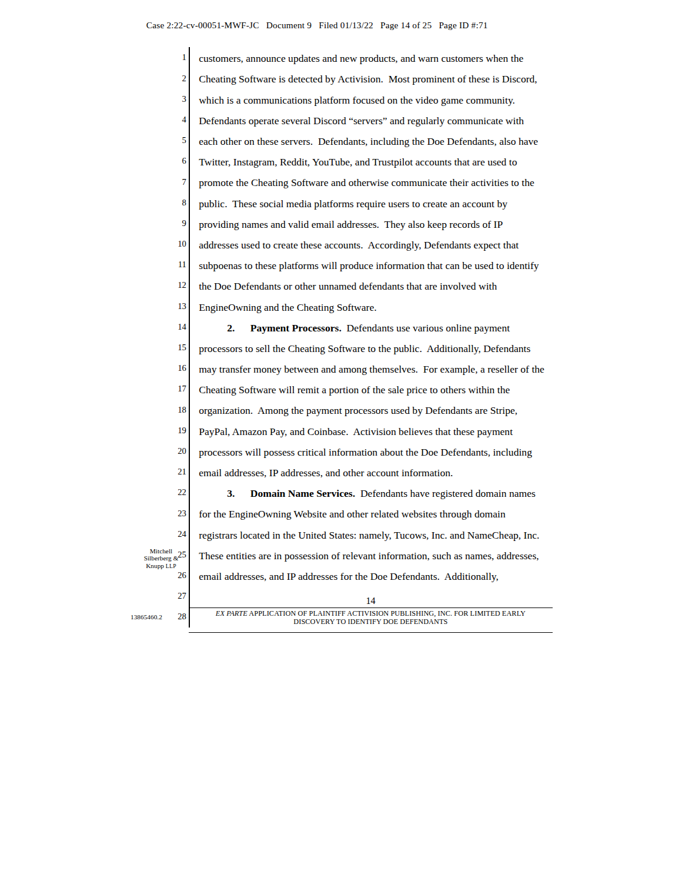Case 2:22-cv-00051-MWF-JC Document 9 Filed 01/13/22 Page 14 of 25 Page ID #:71
1 2 3 4 5 6 7 8 9 10 11 12 13 14 15 16 17 18 19 20 21 22 23 24 25 26 27 28
Mitchell
Silberberg &
Knupp LLP
13865460.2
customers, announce updates and new products, and warn customers when the
Cheating Software is detected by Activision. Most prominent of these is Discord,
which is a communications platform focused on the video game community.
Defendants operate several Discord “servers” and regularly communicate with
each other on these servers. Defendants, including the Doe Defendants, also have
Twitter, Instagram, Reddit, YouTube, and Trustpilot accounts that are used to
promote the Cheating Software and otherwise communicate their activities to the
public. These social media platforms require users to create an account by
providing names and valid email addresses. They also keep records of IP
addresses used to create these accounts. Accordingly, Defendants expect that
subpoenas to these platforms will produce information that can be used to identify
the Doe Defendants or other unnamed defendants that are involved with
EngineOwning and the Cheating Software.
2. Payment Processors. Defendants use various online payment
processors to sell the Cheating Software to the public. Additionally, Defendants
may transfer money between and among themselves. For example, a reseller of the
Cheating Software will remit a portion of the sale price to others within the
organization. Among the payment processors used by Defendants are Stripe,
PayPal, Amazon Pay, and Coinbase. Activision believes that these payment
processors will possess critical information about the Doe Defendants, including
email addresses, IP addresses, and other account information.
3. Domain Name Services. Defendants have registered domain names
for the EngineOwning Website and other related websites through domain
registrars located in the United States: namely, Tucows, Inc. and NameCheap, Inc.
These entities are in possession of relevant information, such as names, addresses,
email addresses, and IP addresses for the Doe Defendants. Additionally,
14
EX PARTE APPLICATION OF PLAINTIFF ACTIVISION PUBLISHING, INC. FOR LIMITED EARLY
DISCOVERY TO IDENTIFY DOE DEFENDANTS